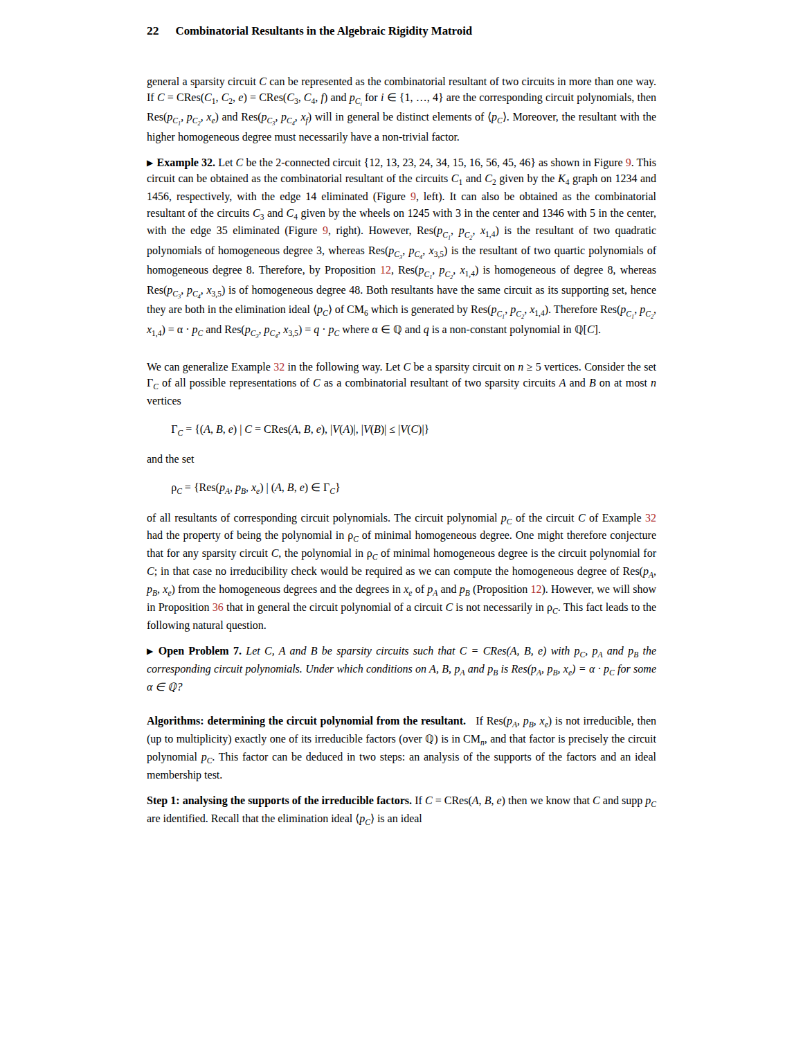22 Combinatorial Resultants in the Algebraic Rigidity Matroid
general a sparsity circuit C can be represented as the combinatorial resultant of two circuits in more than one way. If C = CRes(C1, C2, e) = CRes(C3, C4, f) and pCi for i ∈ {1, …, 4} are the corresponding circuit polynomials, then Res(pC1, pC2, xe) and Res(pC3, pC4, xf) will in general be distinct elements of ⟨pC⟩. Moreover, the resultant with the higher homogeneous degree must necessarily have a non-trivial factor.
Example 32. Let C be the 2-connected circuit {12, 13, 23, 24, 34, 15, 16, 56, 45, 46} as shown in Figure 9. This circuit can be obtained as the combinatorial resultant of the circuits C1 and C2 given by the K4 graph on 1234 and 1456, respectively, with the edge 14 eliminated (Figure 9, left). It can also be obtained as the combinatorial resultant of the circuits C3 and C4 given by the wheels on 1245 with 3 in the center and 1346 with 5 in the center, with the edge 35 eliminated (Figure 9, right). However, Res(pC1, pC2, x1,4) is the resultant of two quadratic polynomials of homogeneous degree 3, whereas Res(pC3, pC4, x3,5) is the resultant of two quartic polynomials of homogeneous degree 8. Therefore, by Proposition 12, Res(pC1, pC2, x1,4) is homogeneous of degree 8, whereas Res(pC3, pC4, x3,5) is of homogeneous degree 48. Both resultants have the same circuit as its supporting set, hence they are both in the elimination ideal ⟨pC⟩ of CM6 which is generated by Res(pC1, pC2, x1,4). Therefore Res(pC1, pC2, x1,4) = α · pC and Res(pC3, pC4, x3,5) = q · pC where α ∈ ℚ and q is a non-constant polynomial in ℚ[C].
We can generalize Example 32 in the following way. Let C be a sparsity circuit on n ≥ 5 vertices. Consider the set ΓC of all possible representations of C as a combinatorial resultant of two sparsity circuits A and B on at most n vertices
ΓC = {(A, B, e) | C = CRes(A, B, e), |V(A)|, |V(B)| ≤ |V(C)|}
and the set
ρC = {Res(pA, pB, xe) | (A, B, e) ∈ ΓC}
of all resultants of corresponding circuit polynomials. The circuit polynomial pC of the circuit C of Example 32 had the property of being the polynomial in ρC of minimal homogeneous degree. One might therefore conjecture that for any sparsity circuit C, the polynomial in ρC of minimal homogeneous degree is the circuit polynomial for C; in that case no irreducibility check would be required as we can compute the homogeneous degree of Res(pA, pB, xe) from the homogeneous degrees and the degrees in xe of pA and pB (Proposition 12). However, we will show in Proposition 36 that in general the circuit polynomial of a circuit C is not necessarily in ρC. This fact leads to the following natural question.
Open Problem 7. Let C, A and B be sparsity circuits such that C = CRes(A, B, e) with pC, pA and pB the corresponding circuit polynomials. Under which conditions on A, B, pA and pB is Res(pA, pB, xe) = α · pC for some α ∈ ℚ?
Algorithms: determining the circuit polynomial from the resultant. If Res(pA, pB, xe) is not irreducible, then (up to multiplicity) exactly one of its irreducible factors (over ℚ) is in CMn, and that factor is precisely the circuit polynomial pC. This factor can be deduced in two steps: an analysis of the supports of the factors and an ideal membership test.
Step 1: analysing the supports of the irreducible factors. If C = CRes(A, B, e) then we know that C and supp pC are identified. Recall that the elimination ideal ⟨pC⟩ is an ideal